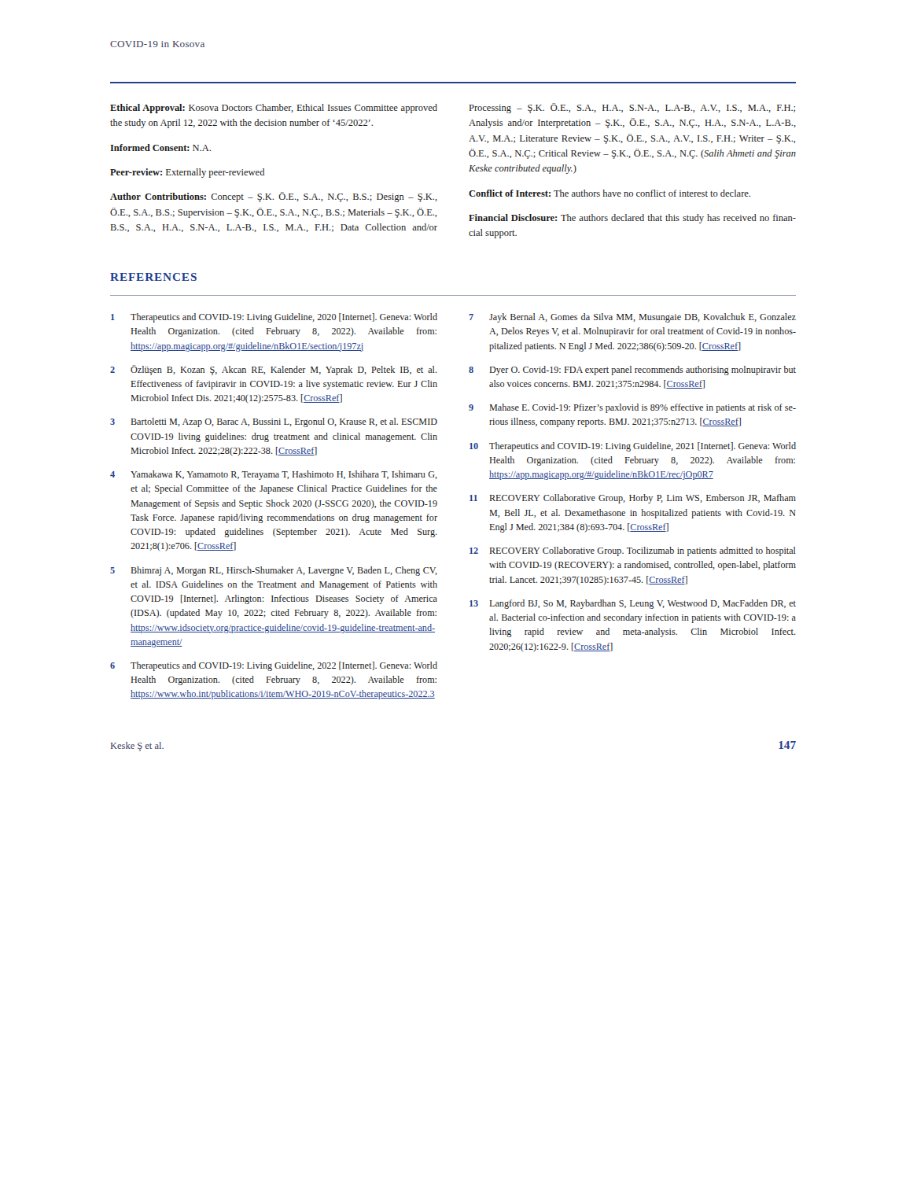COVID-19 in Kosova
Ethical Approval: Kosova Doctors Chamber, Ethical Issues Committee approved the study on April 12, 2022 with the decision number of ‘45/2022’.
Informed Consent: N.A.
Peer-review: Externally peer-reviewed
Author Contributions: Concept – Ş.K. Ö.E., S.A., N.Ç., B.S.; Design – Ş.K., Ö.E., S.A., B.S.; Supervision – Ş.K., Ö.E., S.A., N.Ç., B.S.; Materials – Ş.K., Ö.E., B.S., S.A., H.A., S.N-A., L.A-B., I.S., M.A., F.H.; Data Collection and/or Processing – Ş.K. Ö.E., S.A., H.A., S.N-A., L.A-B., A.V., I.S., M.A., F.H.; Analysis and/or Interpretation – Ş.K., Ö.E., S.A., N.Ç., H.A., S.N-A., L.A-B., A.V., M.A.; Literature Review – Ş.K., Ö.E., S.A., A.V., I.S., F.H.; Writer – Ş.K., Ö.E., S.A., N.Ç.; Critical Review – Ş.K., Ö.E., S.A., N.Ç. (Salih Ahmeti and Şiran Keske contributed equally.)
Conflict of Interest: The authors have no conflict of interest to declare.
Financial Disclosure: The authors declared that this study has received no financial support.
REFERENCES
1 Therapeutics and COVID-19: Living Guideline, 2020 [Internet]. Geneva: World Health Organization. (cited February 8, 2022). Available from: https://app.magicapp.org/#/guideline/nBkO1E/section/j197zj
2 Özlüşen B, Kozan Ş, Akcan RE, Kalender M, Yaprak D, Peltek IB, et al. Effectiveness of favipiravir in COVID-19: a live systematic review. Eur J Clin Microbiol Infect Dis. 2021;40(12):2575-83. [CrossRef]
3 Bartoletti M, Azap O, Barac A, Bussini L, Ergonul O, Krause R, et al. ESCMID COVID-19 living guidelines: drug treatment and clinical management. Clin Microbiol Infect. 2022;28(2):222-38. [CrossRef]
4 Yamakawa K, Yamamoto R, Terayama T, Hashimoto H, Ishihara T, Ishimaru G, et al; Special Committee of the Japanese Clinical Practice Guidelines for the Management of Sepsis and Septic Shock 2020 (J-SSCG 2020), the COVID-19 Task Force. Japanese rapid/living recommendations on drug management for COVID-19: updated guidelines (September 2021). Acute Med Surg. 2021;8(1):e706. [CrossRef]
5 Bhimraj A, Morgan RL, Hirsch-Shumaker A, Lavergne V, Baden L, Cheng CV, et al. IDSA Guidelines on the Treatment and Management of Patients with COVID-19 [Internet]. Arlington: Infectious Diseases Society of America (IDSA). (updated May 10, 2022; cited February 8, 2022). Available from: https://www.idsociety.org/practice-guideline/covid-19-guideline-treatment-and-management/
6 Therapeutics and COVID-19: Living Guideline, 2022 [Internet]. Geneva: World Health Organization. (cited February 8, 2022). Available from: https://www.who.int/publications/i/item/WHO-2019-nCoV-therapeutics-2022.3
7 Jayk Bernal A, Gomes da Silva MM, Musungaie DB, Kovalchuk E, Gonzalez A, Delos Reyes V, et al. Molnupiravir for oral treatment of Covid-19 in nonhospitalized patients. N Engl J Med. 2022;386(6):509-20. [CrossRef]
8 Dyer O. Covid-19: FDA expert panel recommends authorising molnupiravir but also voices concerns. BMJ. 2021;375:n2984. [CrossRef]
9 Mahase E. Covid-19: Pfizer’s paxlovid is 89% effective in patients at risk of serious illness, company reports. BMJ. 2021;375:n2713. [CrossRef]
10 Therapeutics and COVID-19: Living Guideline, 2021 [Internet]. Geneva: World Health Organization. (cited February 8, 2022). Available from: https://app.magicapp.org/#/guideline/nBkO1E/rec/jOp0R7
11 RECOVERY Collaborative Group, Horby P, Lim WS, Emberson JR, Mafham M, Bell JL, et al. Dexamethasone in hospitalized patients with Covid-19. N Engl J Med. 2021;384 (8):693-704. [CrossRef]
12 RECOVERY Collaborative Group. Tocilizumab in patients admitted to hospital with COVID-19 (RECOVERY): a randomised, controlled, open-label, platform trial. Lancet. 2021;397(10285):1637-45. [CrossRef]
13 Langford BJ, So M, Raybardhan S, Leung V, Westwood D, MacFadden DR, et al. Bacterial co-infection and secondary infection in patients with COVID-19: a living rapid review and meta-analysis. Clin Microbiol Infect. 2020;26(12):1622-9. [CrossRef]
Keske Ş et al.
147